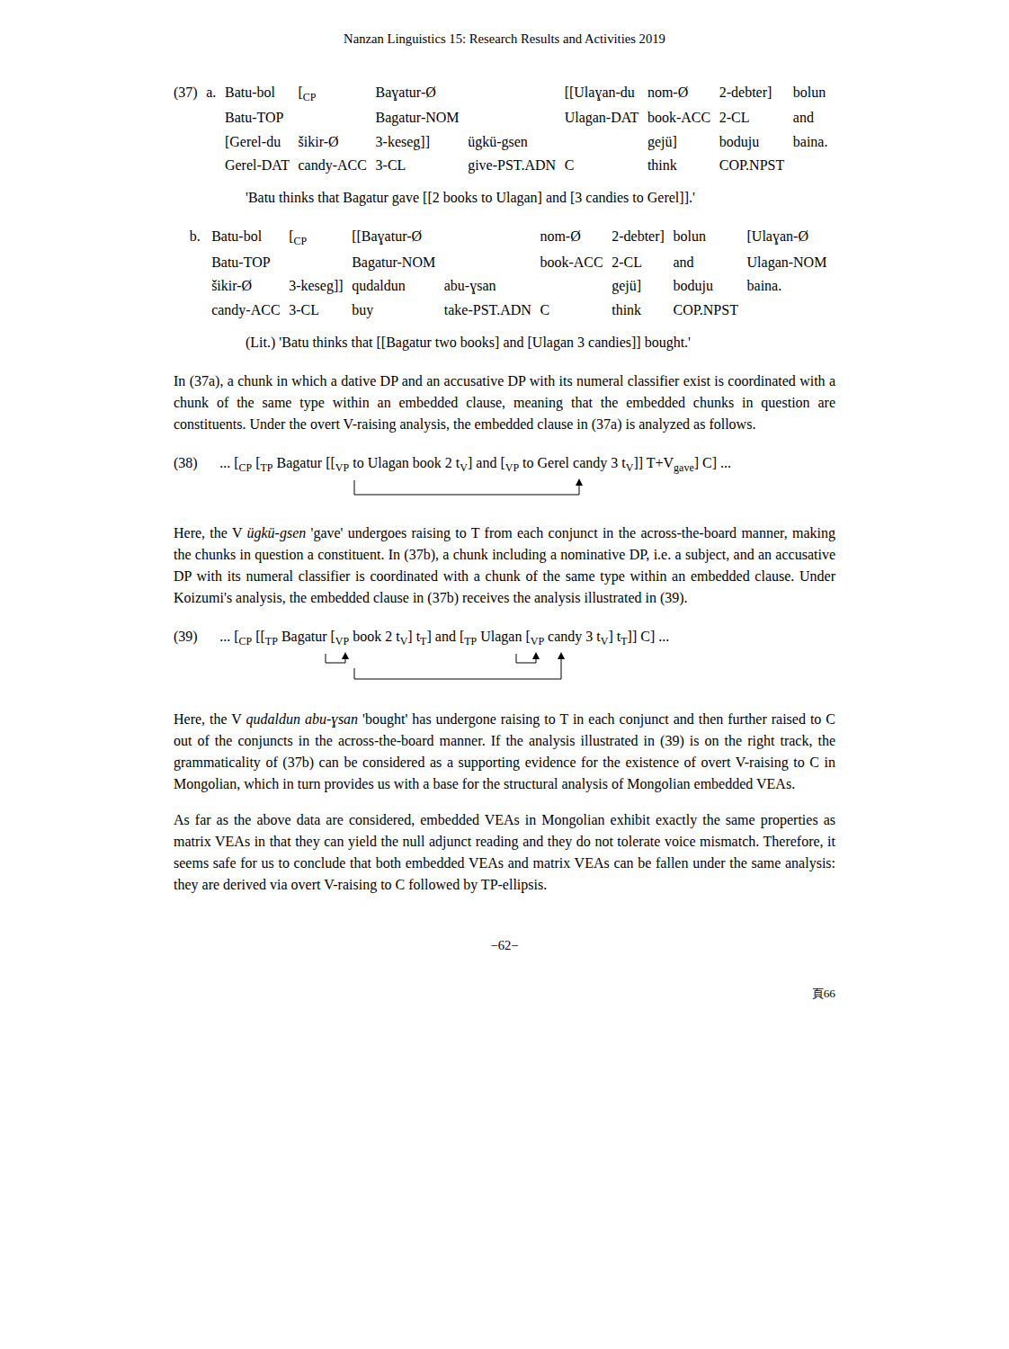Nanzan Linguistics 15: Research Results and Activities 2019
| (37) | a. | Batu-bol | [ CP | Baɣatur-Ø | | [[Ulaɣan-du | nom-Ø | 2-debter] | bolun |
| | | Batu-TOP | | Bagatur-NOM | | Ulagan-DAT | book-ACC | 2-CL | and |
| | | [Gerel-du | šikir-Ø | 3-keseg]] | ügkü-gsen | | gejü] | boduju | baina. |
| | | Gerel-DAT | candy-ACC | 3-CL | give-PST.ADN | C | think | COP.NPST | |
'Batu thinks that Bagatur gave [[2 books to Ulagan] and [3 candies to Gerel]].'
| | b. | Batu-bol | [ CP | [[Baɣatur-Ø | | nom-Ø | 2-debter] | bolun | [Ulaɣan-Ø |
| | | Batu-TOP | | Bagatur-NOM | | book-ACC | 2-CL | and | Ulagan-NOM |
| | | šikir-Ø | 3-keseg]] | qudaldun | abu-ɣsan | | gejü] | boduju | baina. |
| | | candy-ACC | 3-CL | buy | take-PST.ADN | C | think | COP.NPST | |
(Lit.) 'Batu thinks that [[Bagatur two books] and [Ulagan 3 candies]] bought.'
In (37a), a chunk in which a dative DP and an accusative DP with its numeral classifier exist is coordinated with a chunk of the same type within an embedded clause, meaning that the embedded chunks in question are constituents. Under the overt V-raising analysis, the embedded clause in (37a) is analyzed as follows.
(38)
... [CP [TP Bagatur [[VP to Ulagan book 2 tV] and [VP to Gerel candy 3 tV]] T+Vgave] C] ...
Here, the V ügkü-gsen 'gave' undergoes raising to T from each conjunct in the across-the-board manner, making the chunks in question a constituent. In (37b), a chunk including a nominative DP, i.e. a subject, and an accusative DP with its numeral classifier is coordinated with a chunk of the same type within an embedded clause. Under Koizumi's analysis, the embedded clause in (37b) receives the analysis illustrated in (39).
(39)
... [CP [[TP Bagatur [VP book 2 tV] tT] and [TP Ulagan [VP candy 3 tV] tT]] C] ...
Here, the V qudaldun abu-ɣsan 'bought' has undergone raising to T in each conjunct and then further raised to C out of the conjuncts in the across-the-board manner. If the analysis illustrated in (39) is on the right track, the grammaticality of (37b) can be considered as a supporting evidence for the existence of overt V-raising to C in Mongolian, which in turn provides us with a base for the structural analysis of Mongolian embedded VEAs.
As far as the above data are considered, embedded VEAs in Mongolian exhibit exactly the same properties as matrix VEAs in that they can yield the null adjunct reading and they do not tolerate voice mismatch. Therefore, it seems safe for us to conclude that both embedded VEAs and matrix VEAs can be fallen under the same analysis: they are derived via overt V-raising to C followed by TP-ellipsis.
−62−
頁66